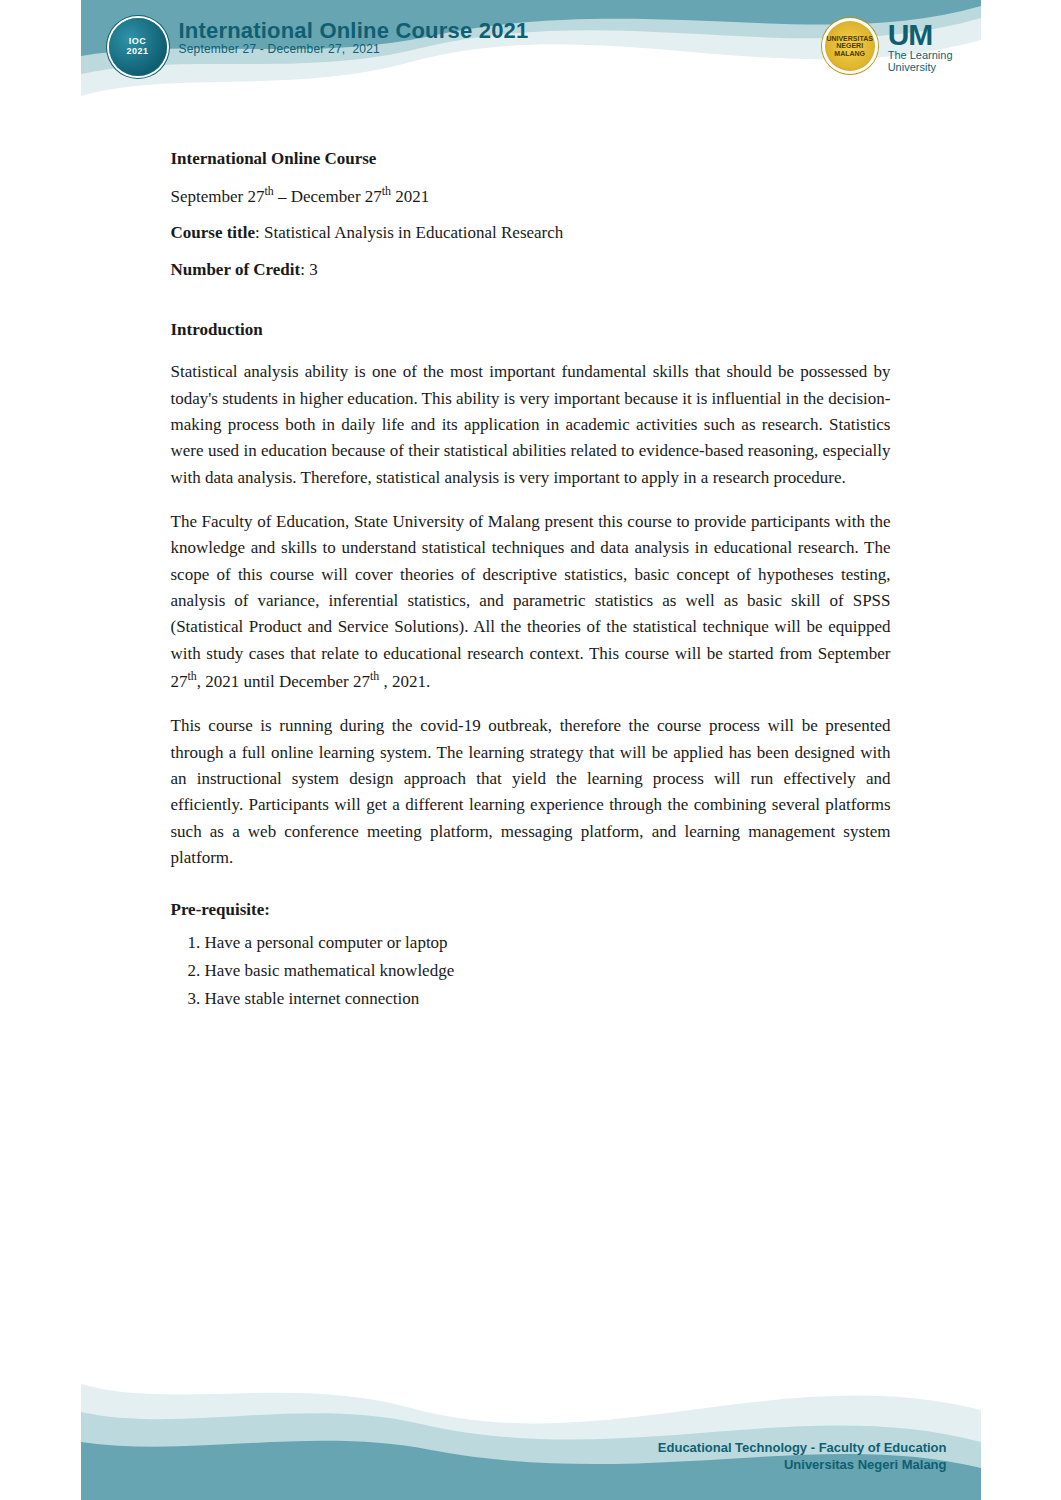IOC
2021
International Online Course 2021
September 27 - December 27, 2021
UNIVERSITAS
NEGERI
MALANG
UM The Learning University
International Online Course
September 27th – December 27th 2021
Course title: Statistical Analysis in Educational Research
Number of Credit: 3
Introduction
Statistical analysis ability is one of the most important fundamental skills that should be possessed by today's students in higher education. This ability is very important because it is influential in the decision-making process both in daily life and its application in academic activities such as research. Statistics were used in education because of their statistical abilities related to evidence-based reasoning, especially with data analysis. Therefore, statistical analysis is very important to apply in a research procedure.
The Faculty of Education, State University of Malang present this course to provide participants with the knowledge and skills to understand statistical techniques and data analysis in educational research. The scope of this course will cover theories of descriptive statistics, basic concept of hypotheses testing, analysis of variance, inferential statistics, and parametric statistics as well as basic skill of SPSS (Statistical Product and Service Solutions). All the theories of the statistical technique will be equipped with study cases that relate to educational research context. This course will be started from September 27th, 2021 until December 27th , 2021.
This course is running during the covid-19 outbreak, therefore the course process will be presented through a full online learning system. The learning strategy that will be applied has been designed with an instructional system design approach that yield the learning process will run effectively and efficiently. Participants will get a different learning experience through the combining several platforms such as a web conference meeting platform, messaging platform, and learning management system platform.
Pre-requisite:
Have a personal computer or laptop
Have basic mathematical knowledge
Have stable internet connection
Educational Technology - Faculty of Education
Universitas Negeri Malang